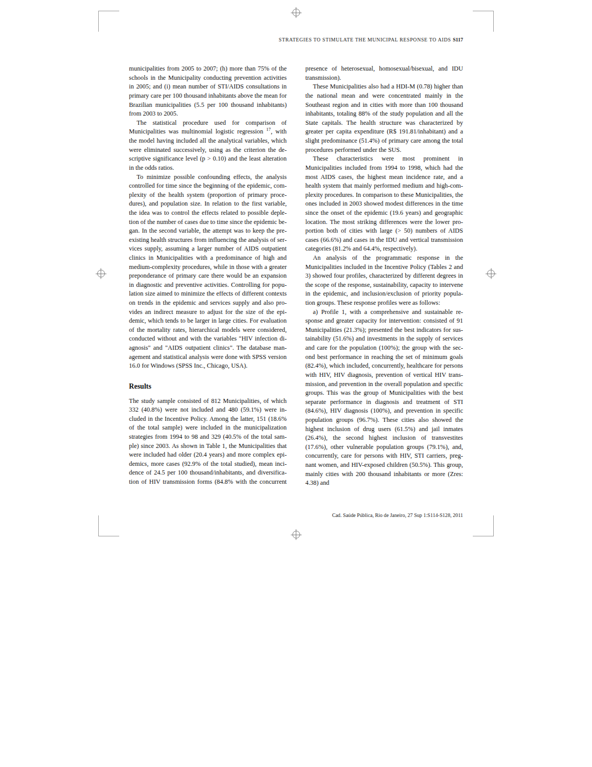Strategies to stimulate the municipal response to AIDSS117
municipalities from 2005 to 2007; (h) more than 75% of the schools in the Municipality conducting prevention activities in 2005; and (i) mean number of STI/AIDS consultations in primary care per 100 thousand inhabitants above the mean for Brazilian municipalities (5.5 per 100 thousand inhabitants) from 2003 to 2005.
The statistical procedure used for comparison of Municipalities was multinomial logistic regression 17, with the model having included all the analytical variables, which were eliminated successively, using as the criterion the descriptive significance level (p > 0.10) and the least alteration in the odds ratios.
To minimize possible confounding effects, the analysis controlled for time since the beginning of the epidemic, complexity of the health system (proportion of primary procedures), and population size. In relation to the first variable, the idea was to control the effects related to possible depletion of the number of cases due to time since the epidemic began. In the second variable, the attempt was to keep the preexisting health structures from influencing the analysis of services supply, assuming a larger number of AIDS outpatient clinics in Municipalities with a predominance of high and medium-complexity procedures, while in those with a greater preponderance of primary care there would be an expansion in diagnostic and preventive activities. Controlling for population size aimed to minimize the effects of different contexts on trends in the epidemic and services supply and also provides an indirect measure to adjust for the size of the epidemic, which tends to be larger in large cities. For evaluation of the mortality rates, hierarchical models were considered, conducted without and with the variables "HIV infection diagnosis" and "AIDS outpatient clinics". The database management and statistical analysis were done with SPSS version 16.0 for Windows (SPSS Inc., Chicago, USA).
Results
The study sample consisted of 812 Municipalities, of which 332 (40.8%) were not included and 480 (59.1%) were included in the Incentive Policy. Among the latter, 151 (18.6% of the total sample) were included in the municipalization strategies from 1994 to 98 and 329 (40.5% of the total sample) since 2003. As shown in Table 1, the Municipalities that were included had older (20.4 years) and more complex epidemics, more cases (92.9% of the total studied), mean incidence of 24.5 per 100 thousand/inhabitants, and diversification of HIV transmission forms (84.8% with the concurrent presence of heterosexual, homosexual/bisexual, and IDU transmission).
These Municipalities also had a HDI-M (0.78) higher than the national mean and were concentrated mainly in the Southeast region and in cities with more than 100 thousand inhabitants, totaling 88% of the study population and all the State capitals. The health structure was characterized by greater per capita expenditure (R$ 191.81/inhabitant) and a slight predominance (51.4%) of primary care among the total procedures performed under the SUS.
These characteristics were most prominent in Municipalities included from 1994 to 1998, which had the most AIDS cases, the highest mean incidence rate, and a health system that mainly performed medium and high-complexity procedures. In comparison to these Municipalities, the ones included in 2003 showed modest differences in the time since the onset of the epidemic (19.6 years) and geographic location. The most striking differences were the lower proportion both of cities with large (> 50) numbers of AIDS cases (66.6%) and cases in the IDU and vertical transmission categories (81.2% and 64.4%, respectively).
An analysis of the programmatic response in the Municipalities included in the Incentive Policy (Tables 2 and 3) showed four profiles, characterized by different degrees in the scope of the response, sustainability, capacity to intervene in the epidemic, and inclusion/exclusion of priority population groups. These response profiles were as follows:
a) Profile 1, with a comprehensive and sustainable response and greater capacity for intervention: consisted of 91 Municipalities (21.3%); presented the best indicators for sustainability (51.6%) and investments in the supply of services and care for the population (100%); the group with the second best performance in reaching the set of minimum goals (82.4%), which included, concurrently, healthcare for persons with HIV, HIV diagnosis, prevention of vertical HIV transmission, and prevention in the overall population and specific groups. This was the group of Municipalities with the best separate performance in diagnosis and treatment of STI (84.6%), HIV diagnosis (100%), and prevention in specific population groups (96.7%). These cities also showed the highest inclusion of drug users (61.5%) and jail inmates (26.4%), the second highest inclusion of transvestites (17.6%), other vulnerable population groups (79.1%), and, concurrently, care for persons with HIV, STI carriers, pregnant women, and HIV-exposed children (50.5%). This group, mainly cities with 200 thousand inhabitants or more (Zres: 4.38) and
Cad. Saúde Pública, Rio de Janeiro, 27 Sup 1:S114-S128, 2011